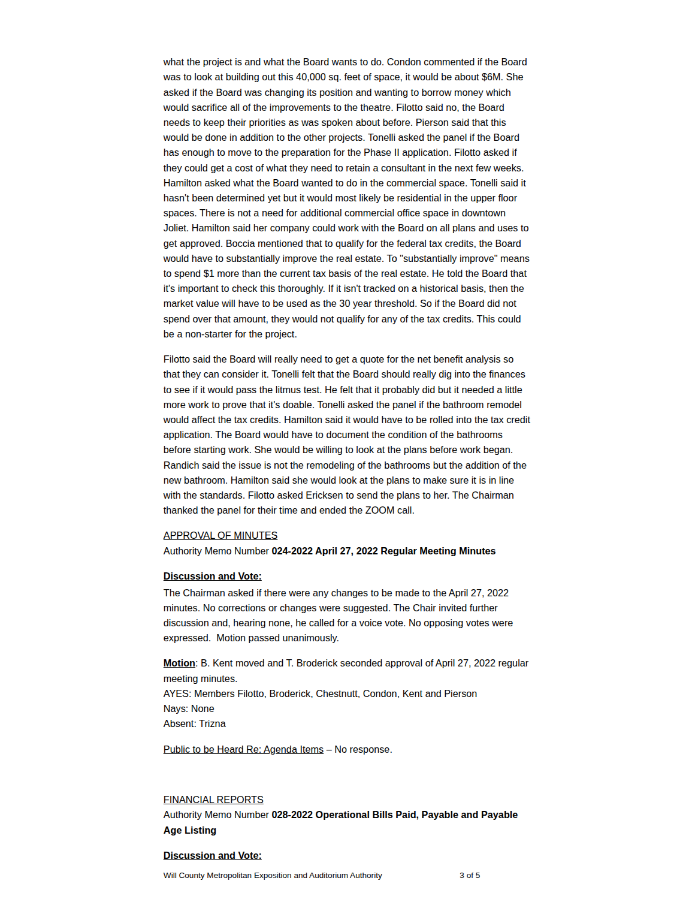what the project is and what the Board wants to do. Condon commented if the Board was to look at building out this 40,000 sq. feet of space, it would be about $6M. She asked if the Board was changing its position and wanting to borrow money which would sacrifice all of the improvements to the theatre. Filotto said no, the Board needs to keep their priorities as was spoken about before. Pierson said that this would be done in addition to the other projects. Tonelli asked the panel if the Board has enough to move to the preparation for the Phase II application. Filotto asked if they could get a cost of what they need to retain a consultant in the next few weeks. Hamilton asked what the Board wanted to do in the commercial space. Tonelli said it hasn't been determined yet but it would most likely be residential in the upper floor spaces. There is not a need for additional commercial office space in downtown Joliet. Hamilton said her company could work with the Board on all plans and uses to get approved. Boccia mentioned that to qualify for the federal tax credits, the Board would have to substantially improve the real estate. To "substantially improve" means to spend $1 more than the current tax basis of the real estate. He told the Board that it's important to check this thoroughly. If it isn't tracked on a historical basis, then the market value will have to be used as the 30 year threshold. So if the Board did not spend over that amount, they would not qualify for any of the tax credits. This could be a non-starter for the project.
Filotto said the Board will really need to get a quote for the net benefit analysis so that they can consider it. Tonelli felt that the Board should really dig into the finances to see if it would pass the litmus test. He felt that it probably did but it needed a little more work to prove that it's doable. Tonelli asked the panel if the bathroom remodel would affect the tax credits. Hamilton said it would have to be rolled into the tax credit application. The Board would have to document the condition of the bathrooms before starting work. She would be willing to look at the plans before work began. Randich said the issue is not the remodeling of the bathrooms but the addition of the new bathroom. Hamilton said she would look at the plans to make sure it is in line with the standards. Filotto asked Ericksen to send the plans to her. The Chairman thanked the panel for their time and ended the ZOOM call.
APPROVAL OF MINUTES
Authority Memo Number 024-2022 April 27, 2022 Regular Meeting Minutes
Discussion and Vote:
The Chairman asked if there were any changes to be made to the April 27, 2022 minutes. No corrections or changes were suggested. The Chair invited further discussion and, hearing none, he called for a voice vote. No opposing votes were expressed. Motion passed unanimously.
Motion: B. Kent moved and T. Broderick seconded approval of April 27, 2022 regular meeting minutes.
AYES: Members Filotto, Broderick, Chestnutt, Condon, Kent and Pierson
Nays: None
Absent: Trizna
Public to be Heard Re: Agenda Items – No response.
FINANCIAL REPORTS
Authority Memo Number 028-2022 Operational Bills Paid, Payable and Payable Age Listing
Discussion and Vote:
Will County Metropolitan Exposition and Auditorium Authority 3 of 5